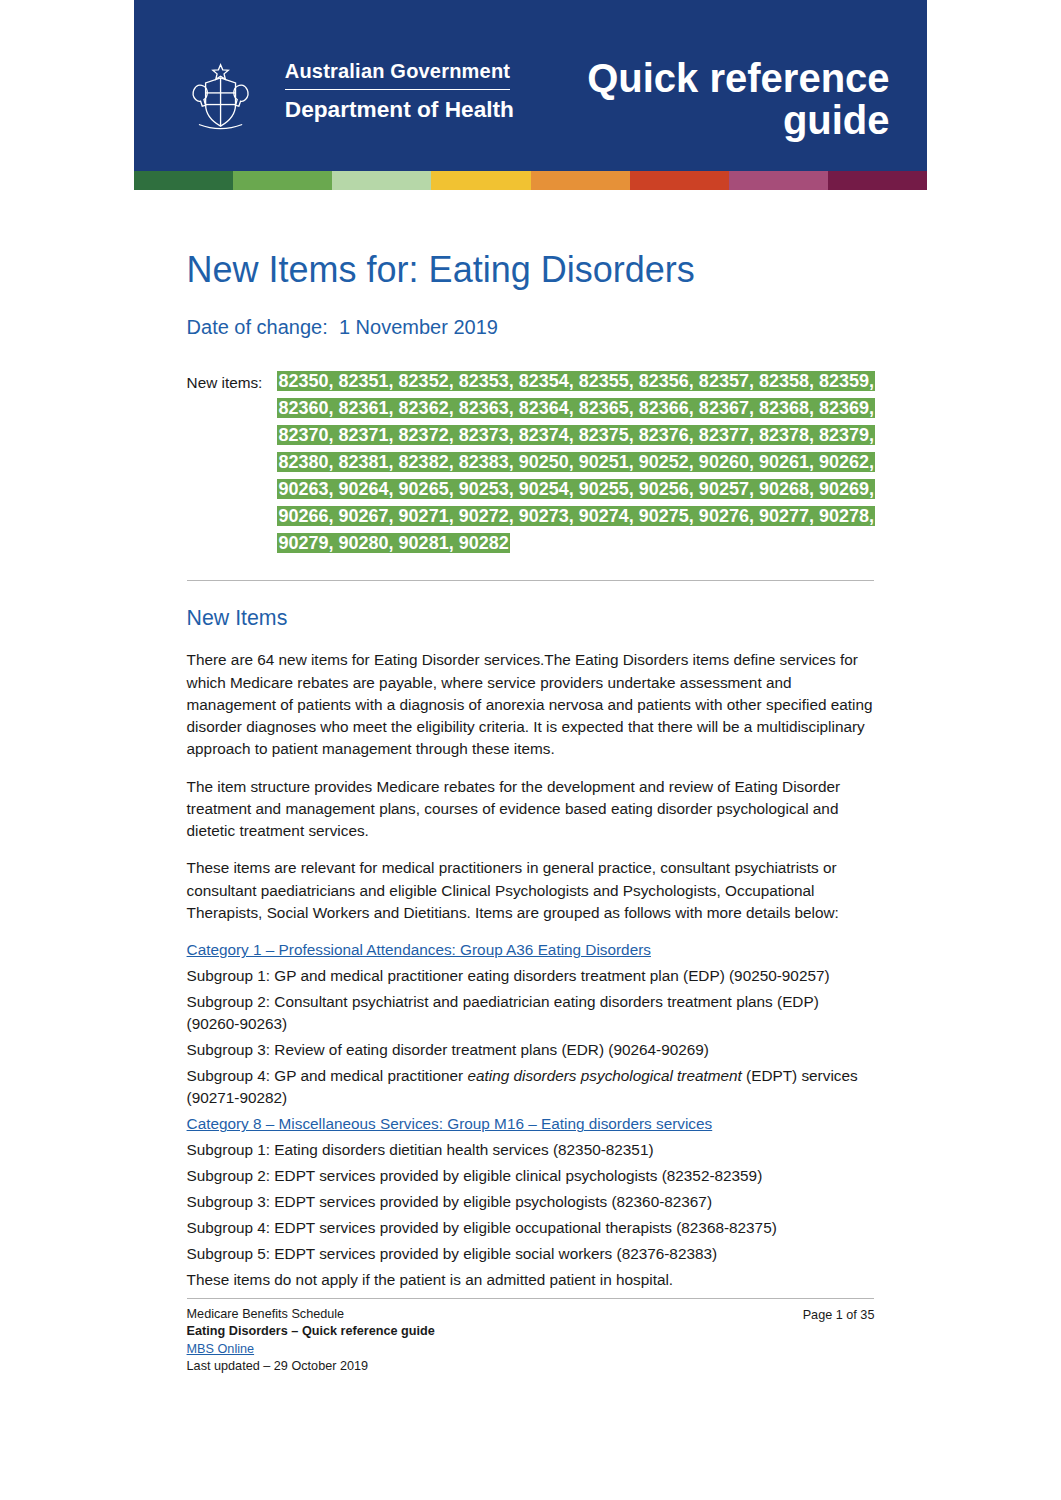Australian Government
Department of Health
Quick reference
guide
New Items for: Eating Disorders
Date of change: 1 November 2019
New items:
82350, 82351, 82352, 82353, 82354, 82355, 82356, 82357, 82358, 82359, 82360, 82361, 82362, 82363, 82364, 82365, 82366, 82367, 82368, 82369, 82370, 82371, 82372, 82373, 82374, 82375, 82376, 82377, 82378, 82379, 82380, 82381, 82382, 82383, 90250, 90251, 90252, 90260, 90261, 90262, 90263, 90264, 90265, 90253, 90254, 90255, 90256, 90257, 90268, 90269, 90266, 90267, 90271, 90272, 90273, 90274, 90275, 90276, 90277, 90278, 90279, 90280, 90281, 90282
New Items
There are 64 new items for Eating Disorder services.The Eating Disorders items define services for which Medicare rebates are payable, where service providers undertake assessment and management of patients with a diagnosis of anorexia nervosa and patients with other specified eating disorder diagnoses who meet the eligibility criteria. It is expected that there will be a multidisciplinary approach to patient management through these items.
The item structure provides Medicare rebates for the development and review of Eating Disorder treatment and management plans, courses of evidence based eating disorder psychological and dietetic treatment services.
These items are relevant for medical practitioners in general practice, consultant psychiatrists or consultant paediatricians and eligible Clinical Psychologists and Psychologists, Occupational Therapists, Social Workers and Dietitians. Items are grouped as follows with more details below:
Category 1 – Professional Attendances: Group A36 Eating Disorders
Subgroup 1: GP and medical practitioner eating disorders treatment plan (EDP) (90250-90257)
Subgroup 2: Consultant psychiatrist and paediatrician eating disorders treatment plans (EDP) (90260-90263)
Subgroup 3: Review of eating disorder treatment plans (EDR) (90264-90269)
Subgroup 4: GP and medical practitioner eating disorders psychological treatment (EDPT) services (90271-90282)
Category 8 – Miscellaneous Services: Group M16 – Eating disorders services
Subgroup 1: Eating disorders dietitian health services (82350-82351)
Subgroup 2: EDPT services provided by eligible clinical psychologists (82352-82359)
Subgroup 3: EDPT services provided by eligible psychologists (82360-82367)
Subgroup 4: EDPT services provided by eligible occupational therapists (82368-82375)
Subgroup 5: EDPT services provided by eligible social workers (82376-82383)
These items do not apply if the patient is an admitted patient in hospital.
Medicare Benefits Schedule
Eating Disorders – Quick reference guide
MBS Online
Last updated – 29 October 2019
Page 1 of 35